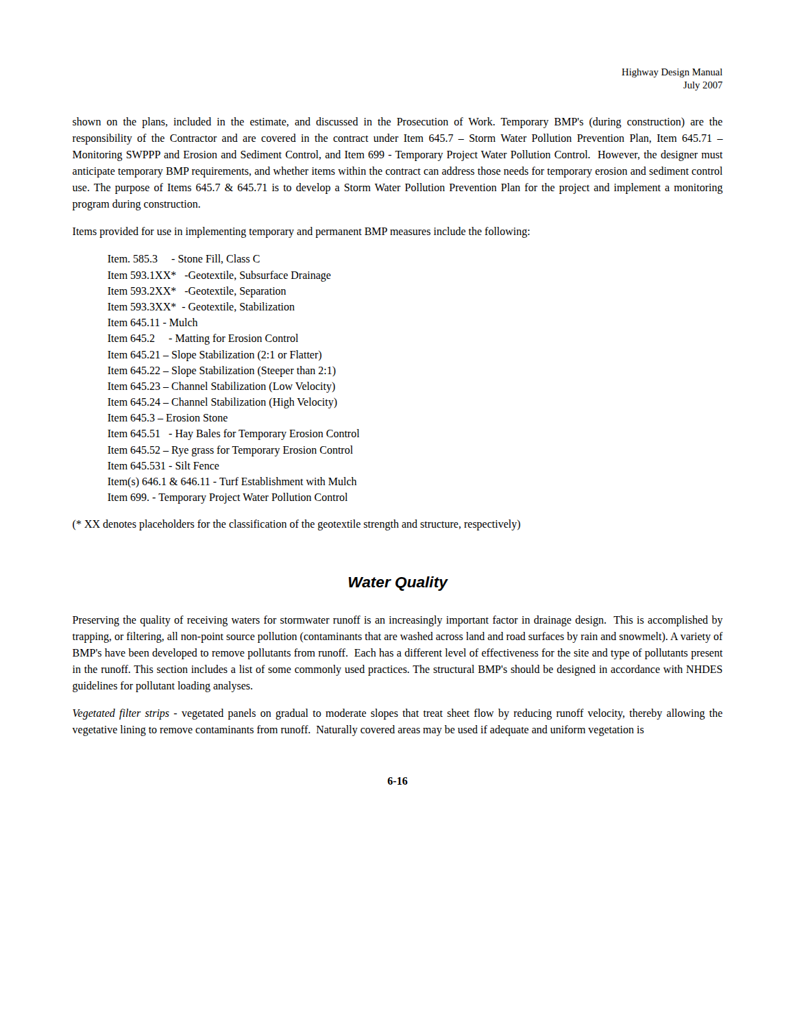Highway Design Manual
July 2007
shown on the plans, included in the estimate, and discussed in the Prosecution of Work. Temporary BMP's (during construction) are the responsibility of the Contractor and are covered in the contract under Item 645.7 – Storm Water Pollution Prevention Plan, Item 645.71 – Monitoring SWPPP and Erosion and Sediment Control, and Item 699 - Temporary Project Water Pollution Control. However, the designer must anticipate temporary BMP requirements, and whether items within the contract can address those needs for temporary erosion and sediment control use. The purpose of Items 645.7 & 645.71 is to develop a Storm Water Pollution Prevention Plan for the project and implement a monitoring program during construction.
Items provided for use in implementing temporary and permanent BMP measures include the following:
Item. 585.3 - Stone Fill, Class C
Item 593.1XX* -Geotextile, Subsurface Drainage
Item 593.2XX* -Geotextile, Separation
Item 593.3XX* - Geotextile, Stabilization
Item 645.11 - Mulch
Item 645.2 - Matting for Erosion Control
Item 645.21 – Slope Stabilization (2:1 or Flatter)
Item 645.22 – Slope Stabilization (Steeper than 2:1)
Item 645.23 – Channel Stabilization (Low Velocity)
Item 645.24 – Channel Stabilization (High Velocity)
Item 645.3 – Erosion Stone
Item 645.51 - Hay Bales for Temporary Erosion Control
Item 645.52 – Rye grass for Temporary Erosion Control
Item 645.531 - Silt Fence
Item(s) 646.1 & 646.11 - Turf Establishment with Mulch
Item 699. - Temporary Project Water Pollution Control
(* XX denotes placeholders for the classification of the geotextile strength and structure, respectively)
Water Quality
Preserving the quality of receiving waters for stormwater runoff is an increasingly important factor in drainage design. This is accomplished by trapping, or filtering, all non-point source pollution (contaminants that are washed across land and road surfaces by rain and snowmelt). A variety of BMP's have been developed to remove pollutants from runoff. Each has a different level of effectiveness for the site and type of pollutants present in the runoff. This section includes a list of some commonly used practices. The structural BMP's should be designed in accordance with NHDES guidelines for pollutant loading analyses.
Vegetated filter strips - vegetated panels on gradual to moderate slopes that treat sheet flow by reducing runoff velocity, thereby allowing the vegetative lining to remove contaminants from runoff. Naturally covered areas may be used if adequate and uniform vegetation is
6-16